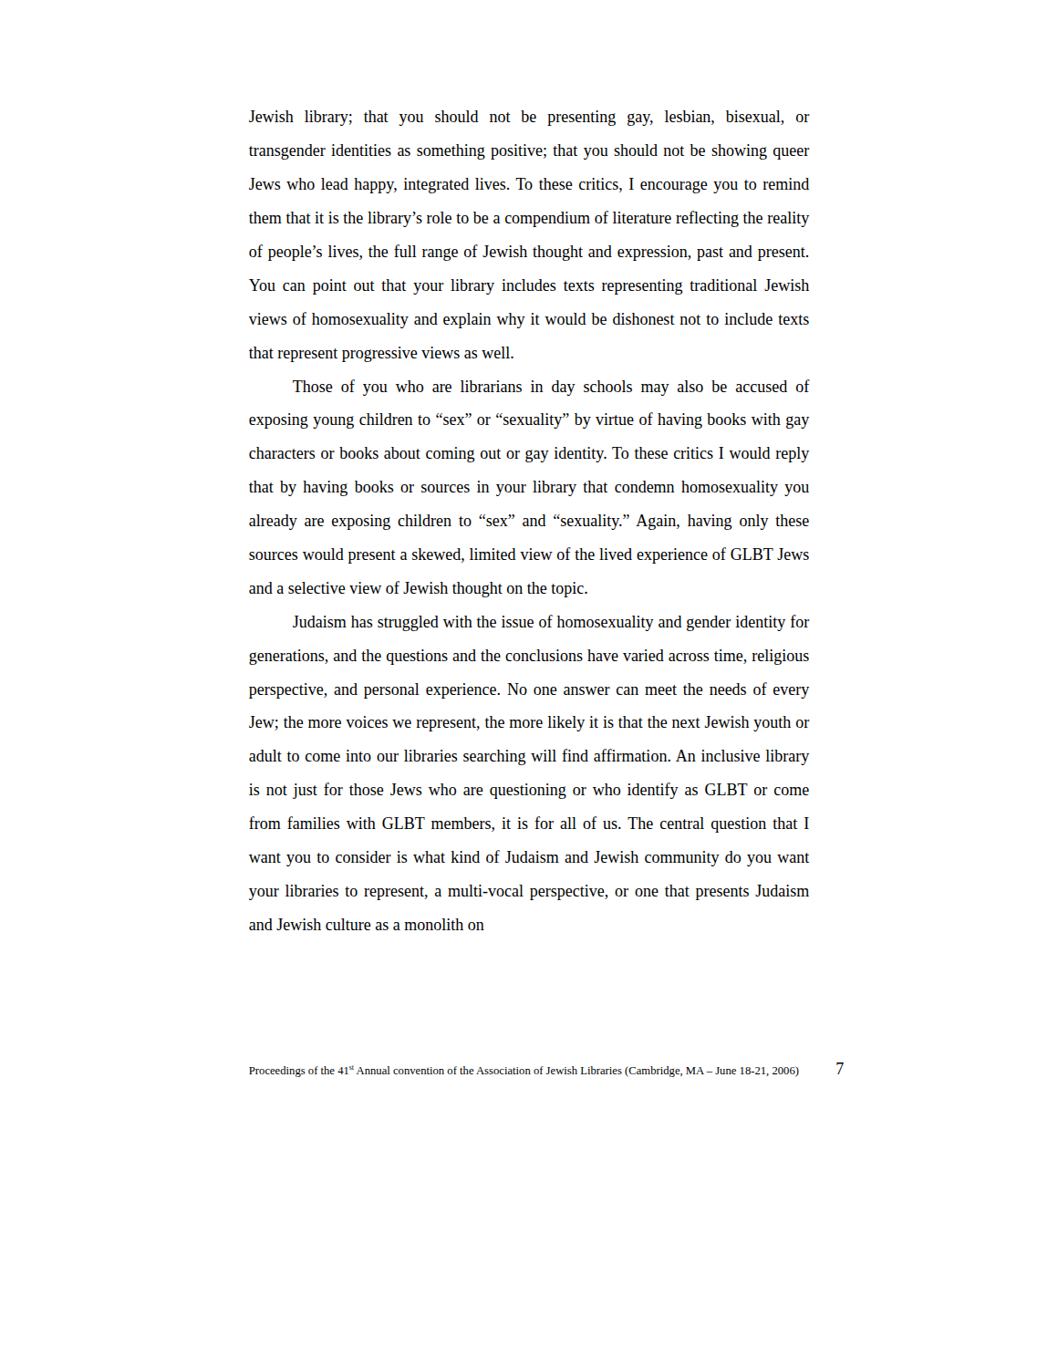Jewish library; that you should not be presenting gay, lesbian, bisexual, or transgender identities as something positive; that you should not be showing queer Jews who lead happy, integrated lives. To these critics, I encourage you to remind them that it is the library’s role to be a compendium of literature reflecting the reality of people’s lives, the full range of Jewish thought and expression, past and present. You can point out that your library includes texts representing traditional Jewish views of homosexuality and explain why it would be dishonest not to include texts that represent progressive views as well.
Those of you who are librarians in day schools may also be accused of exposing young children to “sex” or “sexuality” by virtue of having books with gay characters or books about coming out or gay identity. To these critics I would reply that by having books or sources in your library that condemn homosexuality you already are exposing children to “sex” and “sexuality.” Again, having only these sources would present a skewed, limited view of the lived experience of GLBT Jews and a selective view of Jewish thought on the topic.
Judaism has struggled with the issue of homosexuality and gender identity for generations, and the questions and the conclusions have varied across time, religious perspective, and personal experience. No one answer can meet the needs of every Jew; the more voices we represent, the more likely it is that the next Jewish youth or adult to come into our libraries searching will find affirmation. An inclusive library is not just for those Jews who are questioning or who identify as GLBT or come from families with GLBT members, it is for all of us. The central question that I want you to consider is what kind of Judaism and Jewish community do you want your libraries to represent, a multi-vocal perspective, or one that presents Judaism and Jewish culture as a monolith on
Proceedings of the 41st Annual convention of the Association of Jewish Libraries (Cambridge, MA – June 18-21, 2006) 7